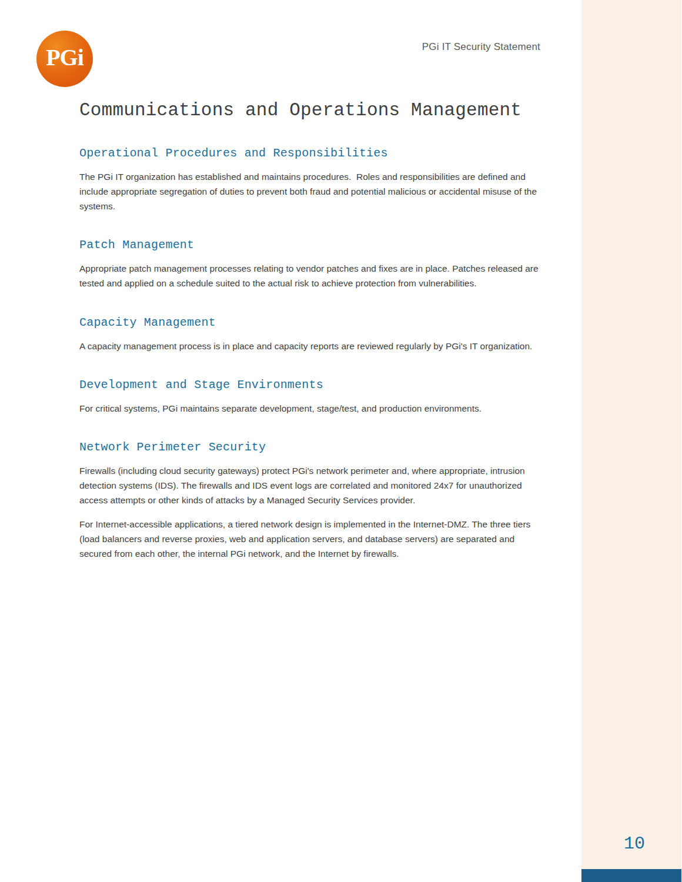PGi ™
PGi IT Security Statement
Communications and Operations Management
Operational Procedures and Responsibilities
The PGi IT organization has established and maintains procedures. Roles and responsibilities are defined and include appropriate segregation of duties to prevent both fraud and potential malicious or accidental misuse of the systems.
Patch Management
Appropriate patch management processes relating to vendor patches and fixes are in place. Patches released are tested and applied on a schedule suited to the actual risk to achieve protection from vulnerabilities.
Capacity Management
A capacity management process is in place and capacity reports are reviewed regularly by PGi's IT organization.
Development and Stage Environments
For critical systems, PGi maintains separate development, stage/test, and production environments.
Network Perimeter Security
Firewalls (including cloud security gateways) protect PGi's network perimeter and, where appropriate, intrusion detection systems (IDS). The firewalls and IDS event logs are correlated and monitored 24x7 for unauthorized access attempts or other kinds of attacks by a Managed Security Services provider.
For Internet-accessible applications, a tiered network design is implemented in the Internet-DMZ. The three tiers (load balancers and reverse proxies, web and application servers, and database servers) are separated and secured from each other, the internal PGi network, and the Internet by firewalls.
10